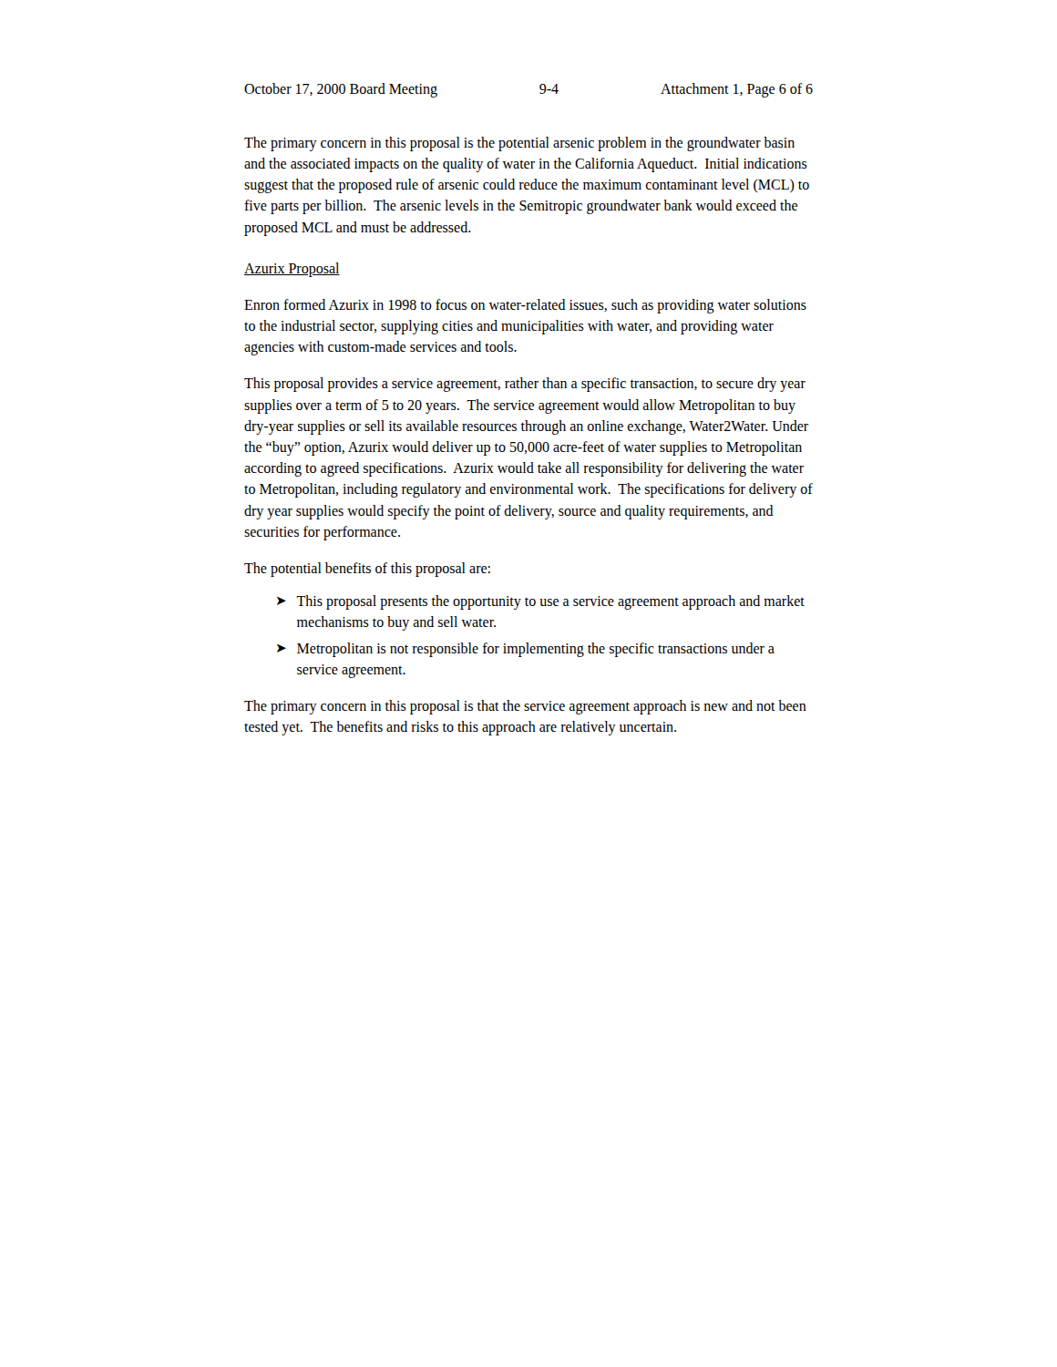October 17, 2000 Board Meeting
9-4
Attachment 1, Page 6 of 6
The primary concern in this proposal is the potential arsenic problem in the groundwater basin and the associated impacts on the quality of water in the California Aqueduct. Initial indications suggest that the proposed rule of arsenic could reduce the maximum contaminant level (MCL) to five parts per billion. The arsenic levels in the Semitropic groundwater bank would exceed the proposed MCL and must be addressed.
Azurix Proposal
Enron formed Azurix in 1998 to focus on water-related issues, such as providing water solutions to the industrial sector, supplying cities and municipalities with water, and providing water agencies with custom-made services and tools.
This proposal provides a service agreement, rather than a specific transaction, to secure dry year supplies over a term of 5 to 20 years. The service agreement would allow Metropolitan to buy dry-year supplies or sell its available resources through an online exchange, Water2Water. Under the “buy” option, Azurix would deliver up to 50,000 acre-feet of water supplies to Metropolitan according to agreed specifications. Azurix would take all responsibility for delivering the water to Metropolitan, including regulatory and environmental work. The specifications for delivery of dry year supplies would specify the point of delivery, source and quality requirements, and securities for performance.
The potential benefits of this proposal are:
This proposal presents the opportunity to use a service agreement approach and market mechanisms to buy and sell water.
Metropolitan is not responsible for implementing the specific transactions under a service agreement.
The primary concern in this proposal is that the service agreement approach is new and not been tested yet. The benefits and risks to this approach are relatively uncertain.